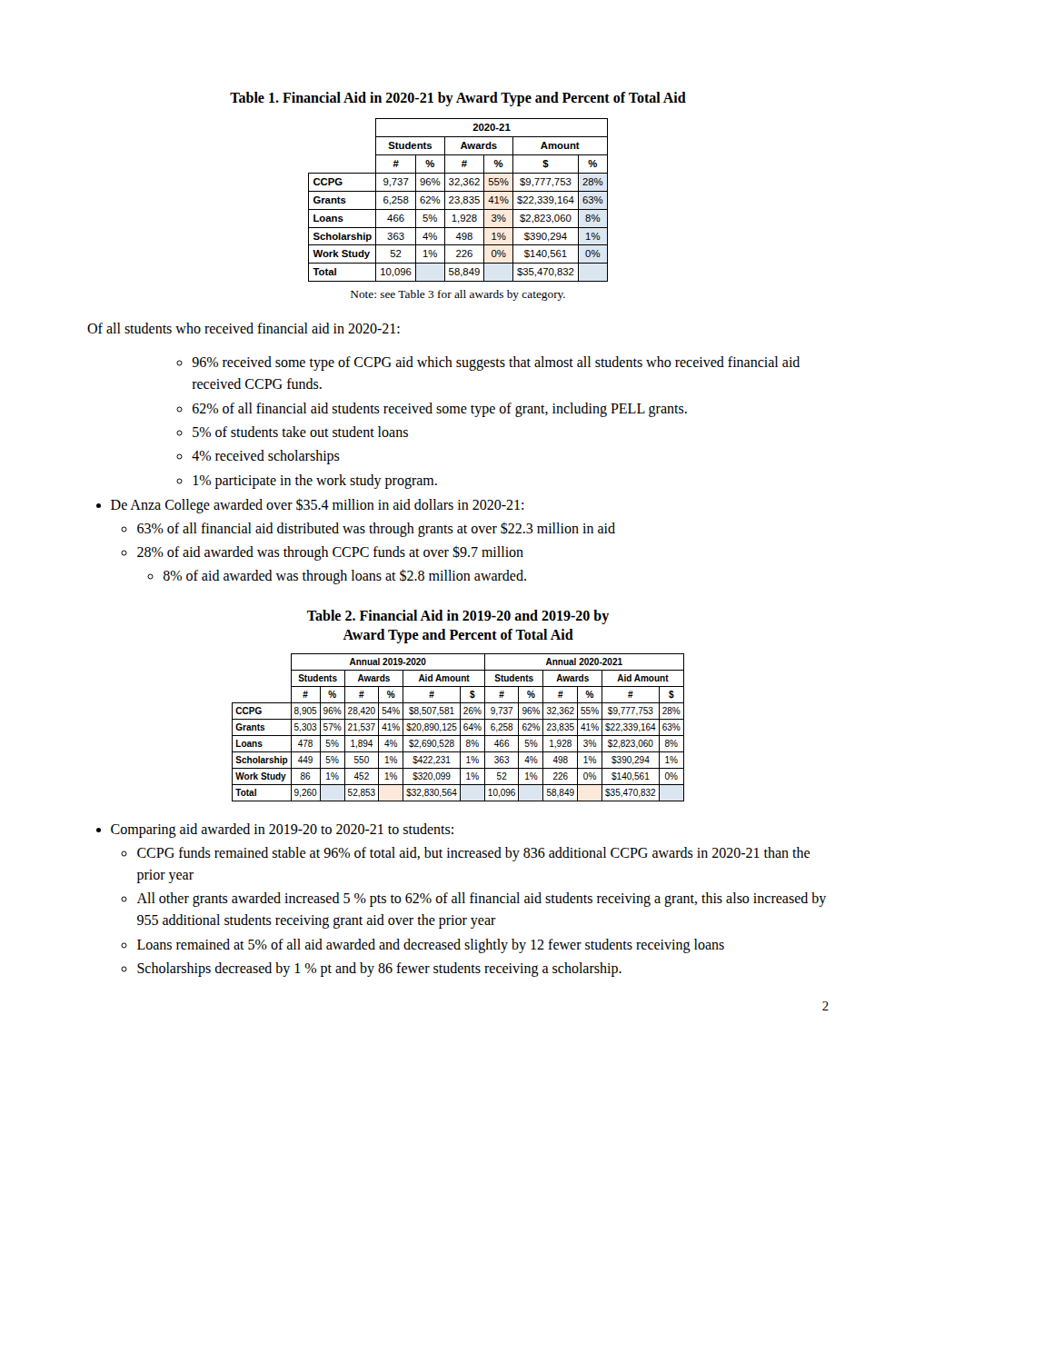Table 1. Financial Aid in 2020-21 by Award Type and Percent of Total Aid
| | 2020-21 |
| | Students | Awards | Amount |
| | # | % | # | % | $ | % |
| CCPG | 9,737 | 96% | 32,362 | 55% | $9,777,753 | 28% |
| Grants | 6,258 | 62% | 23,835 | 41% | $22,339,164 | 63% |
| Loans | 466 | 5% | 1,928 | 3% | $2,823,060 | 8% |
| Scholarship | 363 | 4% | 498 | 1% | $390,294 | 1% |
| Work Study | 52 | 1% | 226 | 0% | $140,561 | 0% |
| Total | 10,096 | | 58,849 | | $35,470,832 | |
Note: see Table 3 for all awards by category.
Of all students who received financial aid in 2020-21:
96% received some type of CCPG aid which suggests that almost all students who received financial aid received CCPG funds.
62% of all financial aid students received some type of grant, including PELL grants.
5% of students take out student loans
4% received scholarships
1% participate in the work study program.
De Anza College awarded over $35.4 million in aid dollars in 2020-21:
63% of all financial aid distributed was through grants at over $22.3 million in aid
28% of aid awarded was through CCPC funds at over $9.7 million
8% of aid awarded was through loans at $2.8 million awarded.
Table 2. Financial Aid in 2019-20 and 2019-20 by
Award Type and Percent of Total Aid
| | Annual 2019-2020 | Annual 2020-2021 |
| | Students | Awards | Aid Amount | Students | Awards | Aid Amount |
| | # | % | # | % | # | $ | # | % | # | % | # | $ |
| CCPG | 8,905 | 96% | 28,420 | 54% | $8,507,581 | 26% | 9,737 | 96% | 32,362 | 55% | $9,777,753 | 28% |
| Grants | 5,303 | 57% | 21,537 | 41% | $20,890,125 | 64% | 6,258 | 62% | 23,835 | 41% | $22,339,164 | 63% |
| Loans | 478 | 5% | 1,894 | 4% | $2,690,528 | 8% | 466 | 5% | 1,928 | 3% | $2,823,060 | 8% |
| Scholarship | 449 | 5% | 550 | 1% | $422,231 | 1% | 363 | 4% | 498 | 1% | $390,294 | 1% |
| Work Study | 86 | 1% | 452 | 1% | $320,099 | 1% | 52 | 1% | 226 | 0% | $140,561 | 0% |
| Total | 9,260 | | 52,853 | | $32,830,564 | | 10,096 | | 58,849 | | $35,470,832 | |
Comparing aid awarded in 2019-20 to 2020-21 to students:
CCPG funds remained stable at 96% of total aid, but increased by 836 additional CCPG awards in 2020-21 than the prior year
All other grants awarded increased 5 % pts to 62% of all financial aid students receiving a grant, this also increased by 955 additional students receiving grant aid over the prior year
Loans remained at 5% of all aid awarded and decreased slightly by 12 fewer students receiving loans
Scholarships decreased by 1 % pt and by 86 fewer students receiving a scholarship.
2